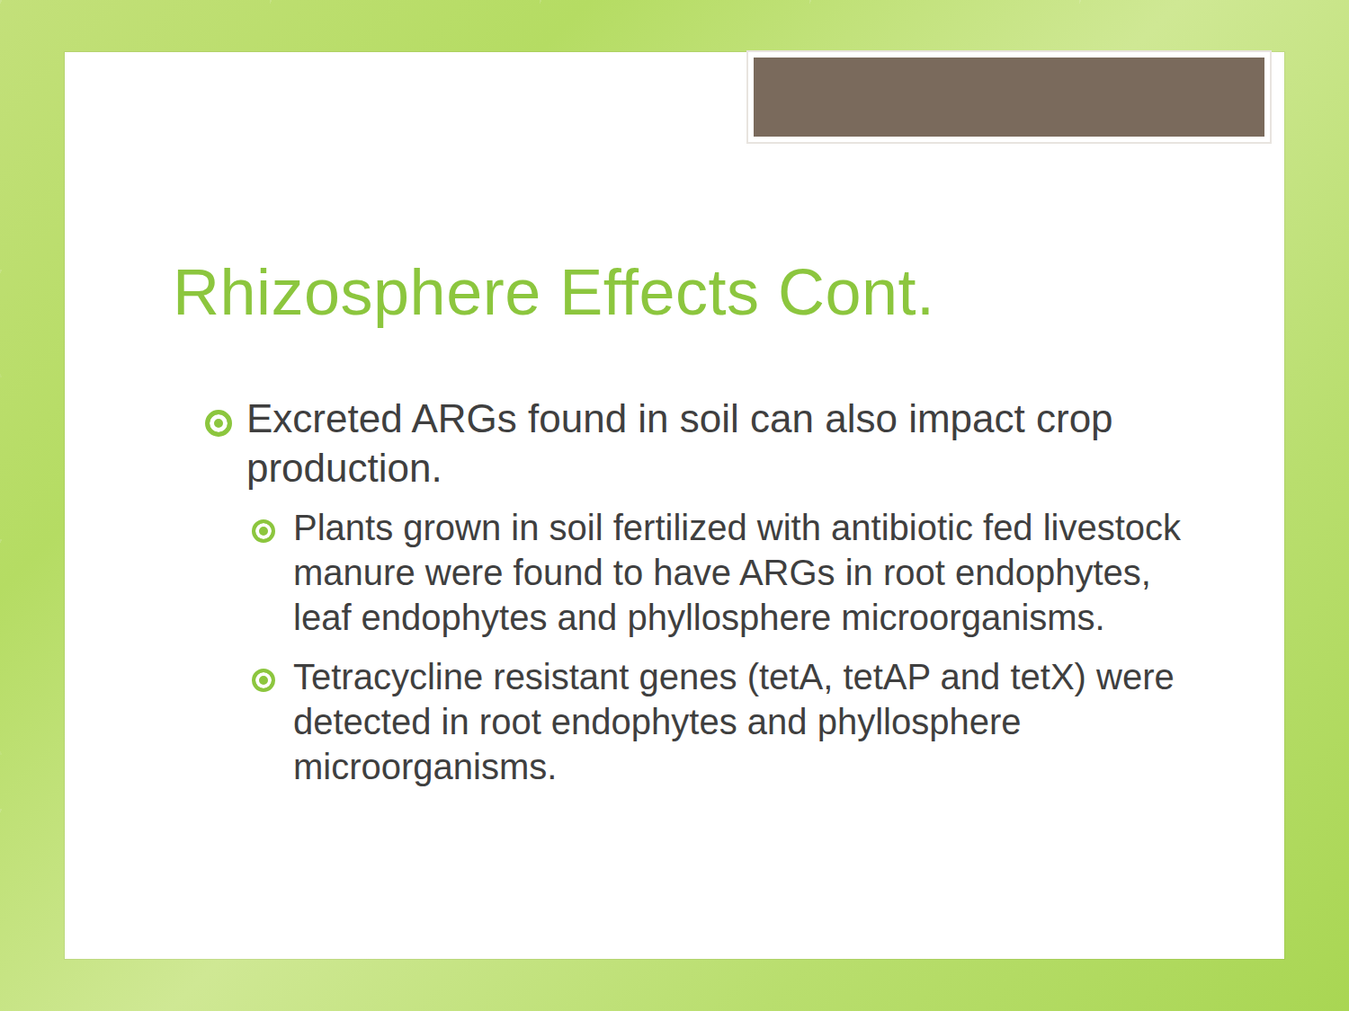Rhizosphere Effects Cont.
Excreted ARGs found in soil can also impact crop production.
Plants grown in soil fertilized with antibiotic fed livestock manure were found to have ARGs in root endophytes, leaf endophytes and phyllosphere microorganisms.
Tetracycline resistant genes (tetA, tetAP and tetX) were detected in root endophytes and phyllosphere microorganisms.